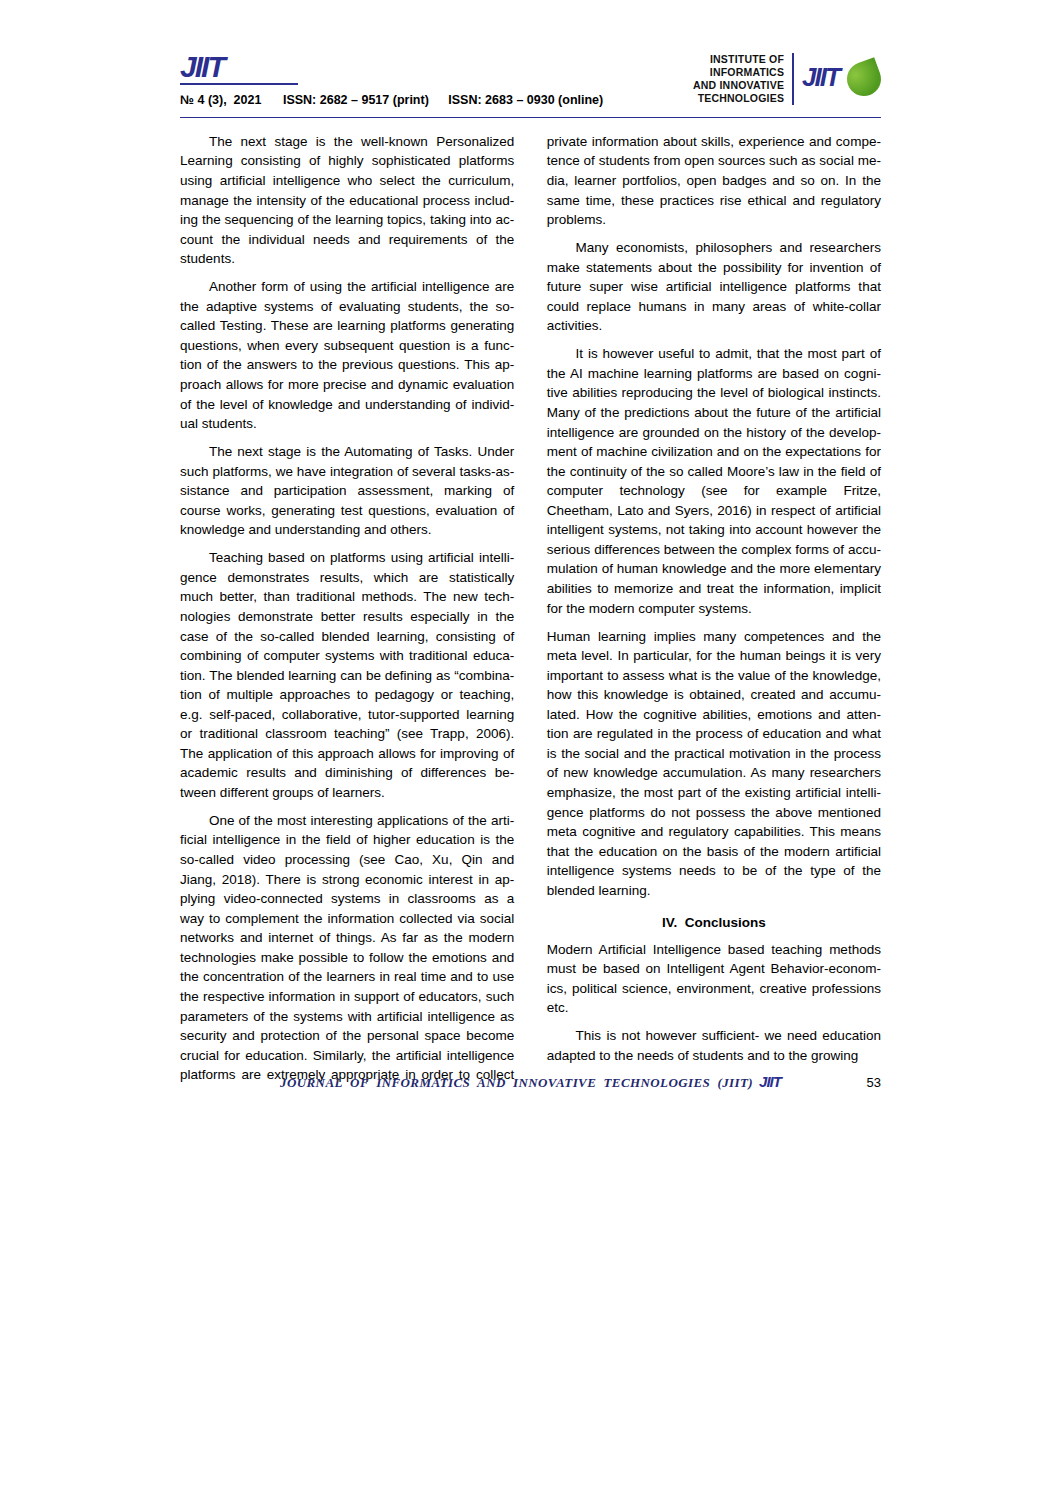JIIT
№ 4 (3), 2021 ISSN: 2682 – 9517 (print) ISSN: 2683 – 0930 (online)
Institute of
Informatics
and Innovative
Technologies
JIIT
The next stage is the well-known Personalized Learning consisting of highly sophisticated platforms using artificial intelligence who select the curriculum, manage the intensity of the educational process including the sequencing of the learning topics, taking into account the individual needs and requirements of the students.
Another form of using the artificial intelligence are the adaptive systems of evaluating students, the so-called Testing. These are learning platforms generating questions, when every subsequent question is a function of the answers to the previous questions. This approach allows for more precise and dynamic evaluation of the level of knowledge and understanding of individual students.
The next stage is the Automating of Tasks. Under such platforms, we have integration of several tasks-assistance and participation assessment, marking of course works, generating test questions, evaluation of knowledge and understanding and others.
Teaching based on platforms using artificial intelligence demonstrates results, which are statistically much better, than traditional methods. The new technologies demonstrate better results especially in the case of the so-called blended learning, consisting of combining of computer systems with traditional education. The blended learning can be defining as “combination of multiple approaches to pedagogy or teaching, e.g. self-paced, collaborative, tutor-supported learning or traditional classroom teaching” (see Trapp, 2006). The application of this approach allows for improving of academic results and diminishing of differences between different groups of learners.
One of the most interesting applications of the artificial intelligence in the field of higher education is the so-called video processing (see Cao, Xu, Qin and Jiang, 2018). There is strong economic interest in applying video-connected systems in classrooms as a way to complement the information collected via social networks and internet of things. As far as the modern technologies make possible to follow the emotions and the concentration of the learners in real time and to use the respective information in support of educators, such parameters of the systems with artificial intelligence as security and protection of the personal space become crucial for education. Similarly, the artificial intelligence platforms are extremely appropriate in order to collect private information about skills, experience and competence of students from open sources such as social media, learner portfolios, open badges and so on. In the same time, these practices rise ethical and regulatory problems.
Many economists, philosophers and researchers make statements about the possibility for invention of future super wise artificial intelligence platforms that could replace humans in many areas of white-collar activities.
It is however useful to admit, that the most part of the AI machine learning platforms are based on cognitive abilities reproducing the level of biological instincts. Many of the predictions about the future of the artificial intelligence are grounded on the history of the development of machine civilization and on the expectations for the continuity of the so called Moore’s law in the field of computer technology (see for example Fritze, Cheetham, Lato and Syers, 2016) in respect of artificial intelligent systems, not taking into account however the serious differences between the complex forms of accumulation of human knowledge and the more elementary abilities to memorize and treat the information, implicit for the modern computer systems.
Human learning implies many competences and the meta level. In particular, for the human beings it is very important to assess what is the value of the knowledge, how this knowledge is obtained, created and accumulated. How the cognitive abilities, emotions and attention are regulated in the process of education and what is the social and the practical motivation in the process of new knowledge accumulation. As many researchers emphasize, the most part of the existing artificial intelligence platforms do not possess the above mentioned meta cognitive and regulatory capabilities. This means that the education on the basis of the modern artificial intelligence systems needs to be of the type of the blended learning.
IV. Conclusions
Modern Artificial Intelligence based teaching methods must be based on Intelligent Agent Behavior-economics, political science, environment, creative professions etc.
This is not however sufficient- we need education adapted to the needs of students and to the growing
JOURNAL OF INFORMATICS AND INNOVATIVE TECHNOLOGIES (JIIT)JIIT
53